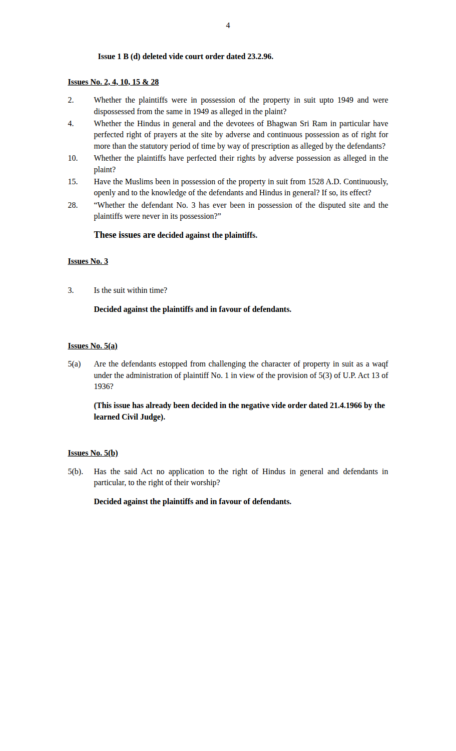4
Issue 1 B (d) deleted vide court order dated 23.2.96.
Issues No. 2, 4, 10, 15 & 28
2. Whether the plaintiffs were in possession of the property in suit upto 1949 and were dispossessed from the same in 1949 as alleged in the plaint?
4. Whether the Hindus in general and the devotees of Bhagwan Sri Ram in particular have perfected right of prayers at the site by adverse and continuous possession as of right for more than the statutory period of time by way of prescription as alleged by the defendants?
10. Whether the plaintiffs have perfected their rights by adverse possession as alleged in the plaint?
15. Have the Muslims been in possession of the property in suit from 1528 A.D. Continuously, openly and to the knowledge of the defendants and Hindus in general? If so, its effect?
28. “Whether the defendant No. 3 has ever been in possession of the disputed site and the plaintiffs were never in its possession?”
These issues are decided against the plaintiffs.
Issues No. 3
3. Is the suit within time?
Decided against the plaintiffs and in favour of defendants.
Issues No. 5(a)
5(a) Are the defendants estopped from challenging the character of property in suit as a waqf under the administration of plaintiff No. 1 in view of the provision of 5(3) of U.P. Act 13 of 1936?
(This issue has already been decided in the negative vide order dated 21.4.1966 by the learned Civil Judge).
Issues No. 5(b)
5(b). Has the said Act no application to the right of Hindus in general and defendants in particular, to the right of their worship?
Decided against the plaintiffs and in favour of defendants.